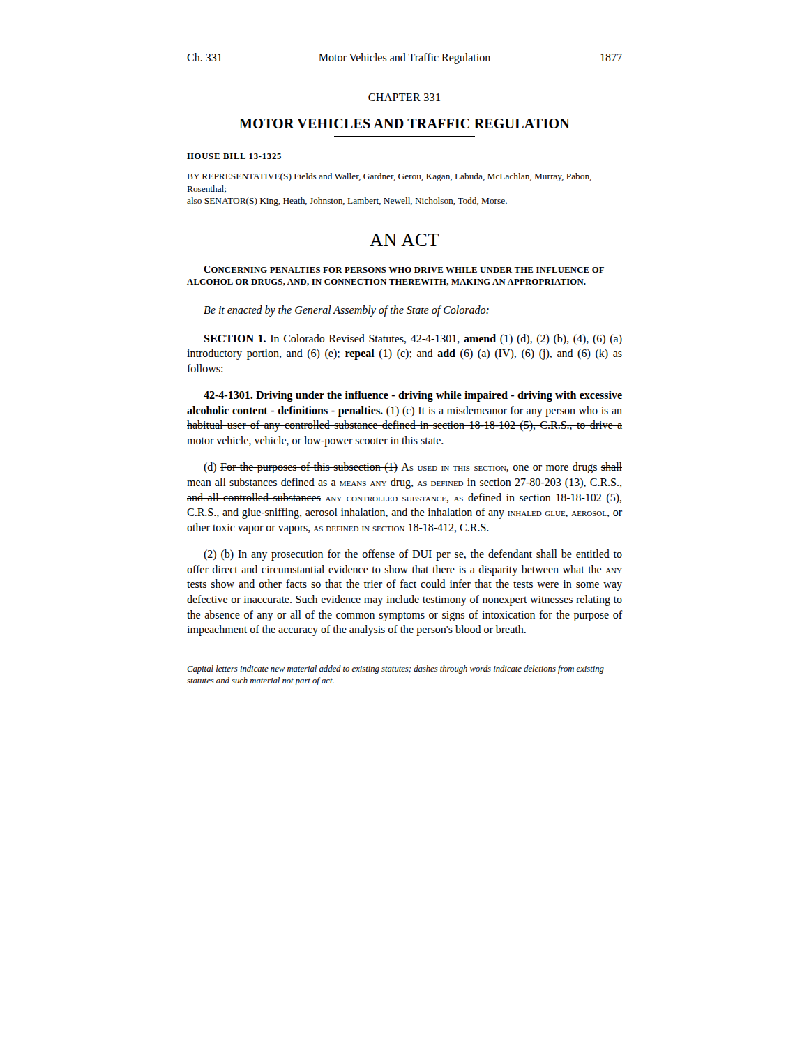Ch. 331
Motor Vehicles and Traffic Regulation
1877
CHAPTER 331
MOTOR VEHICLES AND TRAFFIC REGULATION
HOUSE BILL 13-1325
BY REPRESENTATIVE(S) Fields and Waller, Gardner, Gerou, Kagan, Labuda, McLachlan, Murray, Pabon, Rosenthal;
also SENATOR(S) King, Heath, Johnston, Lambert, Newell, Nicholson, Todd, Morse.
AN ACT
CONCERNING PENALTIES FOR PERSONS WHO DRIVE WHILE UNDER THE INFLUENCE OF ALCOHOL OR DRUGS, AND, IN CONNECTION THEREWITH, MAKING AN APPROPRIATION.
Be it enacted by the General Assembly of the State of Colorado:
SECTION 1. In Colorado Revised Statutes, 42-4-1301, amend (1) (d), (2) (b), (4), (6) (a) introductory portion, and (6) (e); repeal (1) (c); and add (6) (a) (IV), (6) (j), and (6) (k) as follows:
42-4-1301. Driving under the influence - driving while impaired - driving with excessive alcoholic content - definitions - penalties. (1) (c) It is a misdemeanor for any person who is an habitual user of any controlled substance defined in section 18-18-102 (5), C.R.S., to drive a motor vehicle, vehicle, or low-power scooter in this state.
(d) For the purposes of this subsection (1) As used in this section, one or more drugs shall mean all substances defined as a means any drug, as defined in section 27-80-203 (13), C.R.S., and all controlled substances any controlled substance, as defined in section 18-18-102 (5), C.R.S., and glue-sniffing, aerosol inhalation, and the inhalation of any inhaled glue, aerosol, or other toxic vapor or vapors, as defined in section 18-18-412, C.R.S.
(2) (b) In any prosecution for the offense of DUI per se, the defendant shall be entitled to offer direct and circumstantial evidence to show that there is a disparity between what the any tests show and other facts so that the trier of fact could infer that the tests were in some way defective or inaccurate. Such evidence may include testimony of nonexpert witnesses relating to the absence of any or all of the common symptoms or signs of intoxication for the purpose of impeachment of the accuracy of the analysis of the person's blood or breath.
Capital letters indicate new material added to existing statutes; dashes through words indicate deletions from existing statutes and such material not part of act.